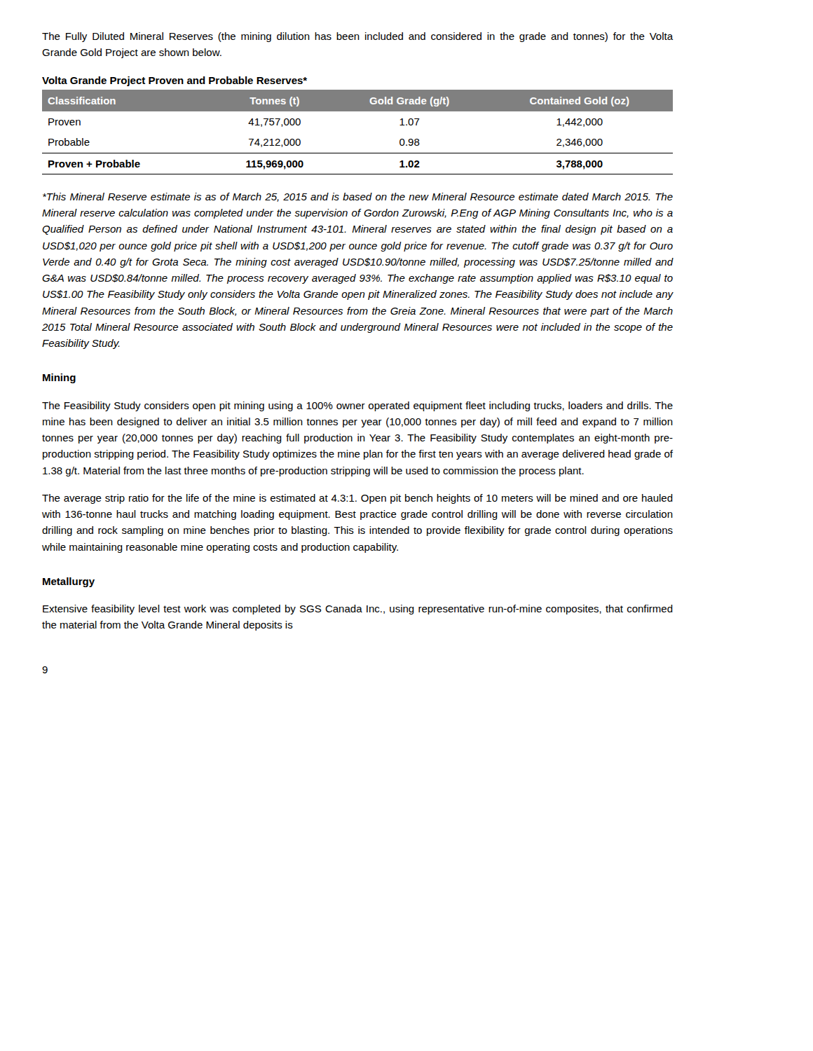The Fully Diluted Mineral Reserves (the mining dilution has been included and considered in the grade and tonnes) for the Volta Grande Gold Project are shown below.
Volta Grande Project Proven and Probable Reserves*
| Classification | Tonnes (t) | Gold Grade (g/t) | Contained Gold (oz) |
| --- | --- | --- | --- |
| Proven | 41,757,000 | 1.07 | 1,442,000 |
| Probable | 74,212,000 | 0.98 | 2,346,000 |
| Proven + Probable | 115,969,000 | 1.02 | 3,788,000 |
*This Mineral Reserve estimate is as of March 25, 2015 and is based on the new Mineral Resource estimate dated March 2015. The Mineral reserve calculation was completed under the supervision of Gordon Zurowski, P.Eng of AGP Mining Consultants Inc, who is a Qualified Person as defined under National Instrument 43-101. Mineral reserves are stated within the final design pit based on a USD$1,020 per ounce gold price pit shell with a USD$1,200 per ounce gold price for revenue. The cutoff grade was 0.37 g/t for Ouro Verde and 0.40 g/t for Grota Seca. The mining cost averaged USD$10.90/tonne milled, processing was USD$7.25/tonne milled and G&A was USD$0.84/tonne milled. The process recovery averaged 93%. The exchange rate assumption applied was R$3.10 equal to US$1.00 The Feasibility Study only considers the Volta Grande open pit Mineralized zones. The Feasibility Study does not include any Mineral Resources from the South Block, or Mineral Resources from the Greia Zone. Mineral Resources that were part of the March 2015 Total Mineral Resource associated with South Block and underground Mineral Resources were not included in the scope of the Feasibility Study.
Mining
The Feasibility Study considers open pit mining using a 100% owner operated equipment fleet including trucks, loaders and drills. The mine has been designed to deliver an initial 3.5 million tonnes per year (10,000 tonnes per day) of mill feed and expand to 7 million tonnes per year (20,000 tonnes per day) reaching full production in Year 3. The Feasibility Study contemplates an eight-month pre-production stripping period. The Feasibility Study optimizes the mine plan for the first ten years with an average delivered head grade of 1.38 g/t. Material from the last three months of pre-production stripping will be used to commission the process plant.
The average strip ratio for the life of the mine is estimated at 4.3:1. Open pit bench heights of 10 meters will be mined and ore hauled with 136-tonne haul trucks and matching loading equipment. Best practice grade control drilling will be done with reverse circulation drilling and rock sampling on mine benches prior to blasting. This is intended to provide flexibility for grade control during operations while maintaining reasonable mine operating costs and production capability.
Metallurgy
Extensive feasibility level test work was completed by SGS Canada Inc., using representative run-of-mine composites, that confirmed the material from the Volta Grande Mineral deposits is
9